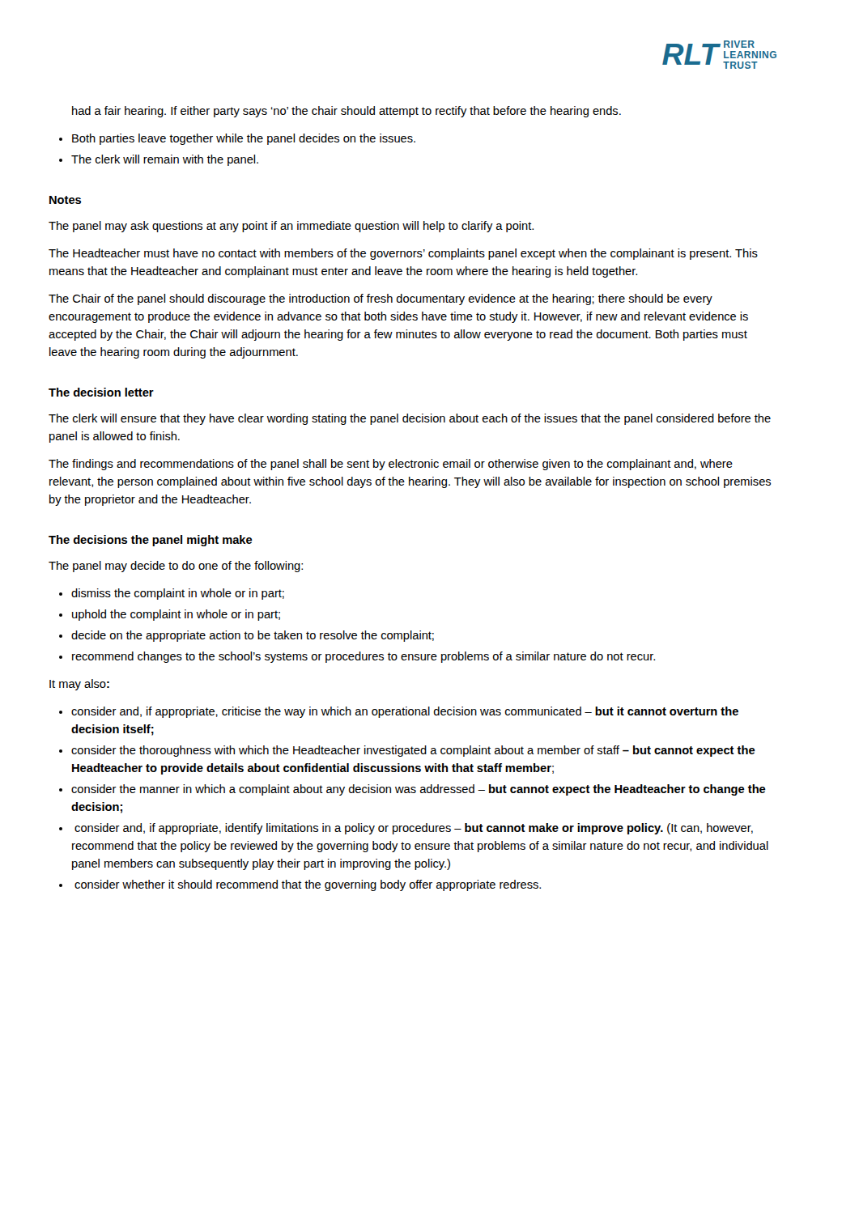RLT RIVER
LEARNING
TRUST
had a fair hearing. If either party says ‘no’ the chair should attempt to rectify that before the hearing ends.
Both parties leave together while the panel decides on the issues.
The clerk will remain with the panel.
Notes
The panel may ask questions at any point if an immediate question will help to clarify a point.
The Headteacher must have no contact with members of the governors’ complaints panel except when the complainant is present. This means that the Headteacher and complainant must enter and leave the room where the hearing is held together.
The Chair of the panel should discourage the introduction of fresh documentary evidence at the hearing; there should be every encouragement to produce the evidence in advance so that both sides have time to study it. However, if new and relevant evidence is accepted by the Chair, the Chair will adjourn the hearing for a few minutes to allow everyone to read the document. Both parties must leave the hearing room during the adjournment.
The decision letter
The clerk will ensure that they have clear wording stating the panel decision about each of the issues that the panel considered before the panel is allowed to finish.
The findings and recommendations of the panel shall be sent by electronic email or otherwise given to the complainant and, where relevant, the person complained about within five school days of the hearing. They will also be available for inspection on school premises by the proprietor and the Headteacher.
The decisions the panel might make
The panel may decide to do one of the following:
dismiss the complaint in whole or in part;
uphold the complaint in whole or in part;
decide on the appropriate action to be taken to resolve the complaint;
recommend changes to the school’s systems or procedures to ensure problems of a similar nature do not recur.
It may also:
consider and, if appropriate, criticise the way in which an operational decision was communicated – but it cannot overturn the decision itself;
consider the thoroughness with which the Headteacher investigated a complaint about a member of staff – but cannot expect the Headteacher to provide details about confidential discussions with that staff member;
consider the manner in which a complaint about any decision was addressed – but cannot expect the Headteacher to change the decision;
consider and, if appropriate, identify limitations in a policy or procedures – but cannot make or improve policy. (It can, however, recommend that the policy be reviewed by the governing body to ensure that problems of a similar nature do not recur, and individual panel members can subsequently play their part in improving the policy.)
consider whether it should recommend that the governing body offer appropriate redress.